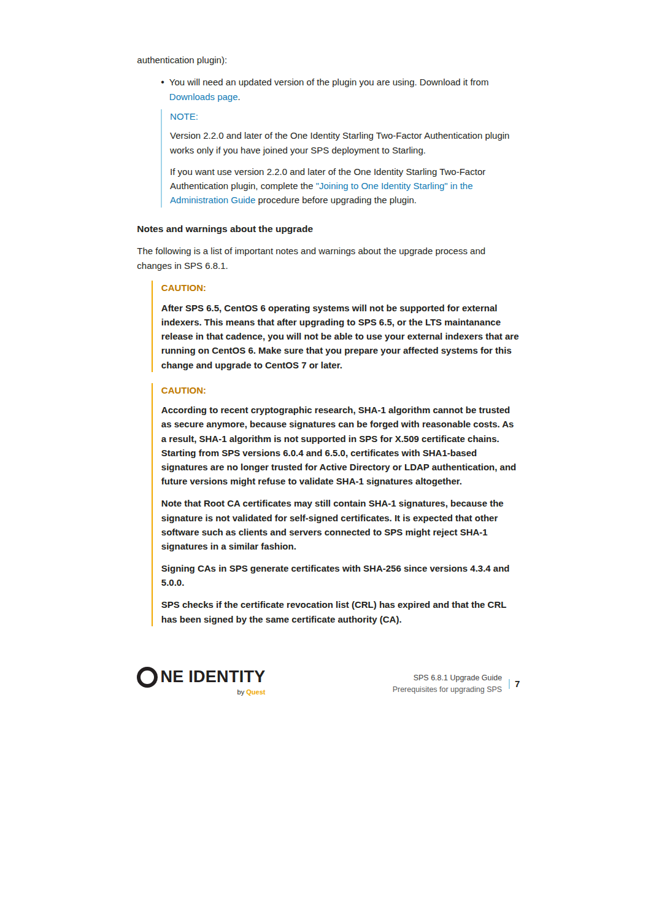authentication plugin):
You will need an updated version of the plugin you are using. Download it from Downloads page.
NOTE:
Version 2.2.0 and later of the One Identity Starling Two-Factor Authentication plugin works only if you have joined your SPS deployment to Starling.
If you want use version 2.2.0 and later of the One Identity Starling Two-Factor Authentication plugin, complete the "Joining to One Identity Starling" in the Administration Guide procedure before upgrading the plugin.
Notes and warnings about the upgrade
The following is a list of important notes and warnings about the upgrade process and changes in SPS 6.8.1.
CAUTION:
After SPS 6.5, CentOS 6 operating systems will not be supported for external indexers. This means that after upgrading to SPS 6.5, or the LTS maintanance release in that cadence, you will not be able to use your external indexers that are running on CentOS 6. Make sure that you prepare your affected systems for this change and upgrade to CentOS 7 or later.
CAUTION:
According to recent cryptographic research, SHA-1 algorithm cannot be trusted as secure anymore, because signatures can be forged with reasonable costs. As a result, SHA-1 algorithm is not supported in SPS for X.509 certificate chains. Starting from SPS versions 6.0.4 and 6.5.0, certificates with SHA1-based signatures are no longer trusted for Active Directory or LDAP authentication, and future versions might refuse to validate SHA-1 signatures altogether.
Note that Root CA certificates may still contain SHA-1 signatures, because the signature is not validated for self-signed certificates. It is expected that other software such as clients and servers connected to SPS might reject SHA-1 signatures in a similar fashion.
Signing CAs in SPS generate certificates with SHA-256 since versions 4.3.4 and 5.0.0.
SPS checks if the certificate revocation list (CRL) has expired and that the CRL has been signed by the same certificate authority (CA).
NE IDENTITY
by Quest
SPS 6.8.1 Upgrade Guide
Prerequisites for upgrading SPS
7